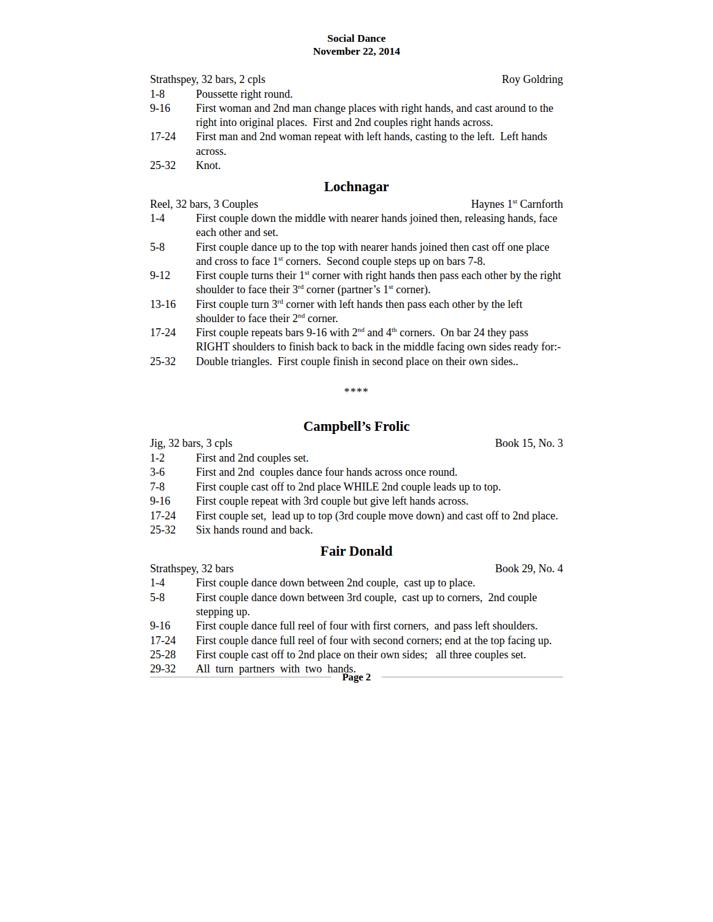Social Dance
November 22, 2014
Strathspey, 32 bars, 2 cpls
Roy Goldring
| 1-8 | Poussette right round. |
| 9-16 | First woman and 2nd man change places with right hands, and cast around to the right into original places. First and 2nd couples right hands across. |
| 17-24 | First man and 2nd woman repeat with left hands, casting to the left. Left hands across. |
| 25-32 | Knot. |
Lochnagar
Reel, 32 bars, 3 Couples
Haynes 1st Carnforth
| 1-4 | First couple down the middle with nearer hands joined then, releasing hands, face each other and set. |
| 5-8 | First couple dance up to the top with nearer hands joined then cast off one place and cross to face 1 st corners. Second couple steps up on bars 7-8. |
| 9-12 | First couple turns their 1 st corner with right hands then pass each other by the right shoulder to face their 3 rd corner (partner’s 1 st corner). |
| 13-16 | First couple turn 3 rd corner with left hands then pass each other by the left shoulder to face their 2 nd corner. |
| 17-24 | First couple repeats bars 9-16 with 2 nd and 4 th corners. On bar 24 they pass RIGHT shoulders to finish back to back in the middle facing own sides ready for:- |
| 25-32 | Double triangles. First couple finish in second place on their own sides.. |
****
Campbell’s Frolic
Jig, 32 bars, 3 cpls
Book 15, No. 3
| 1-2 | First and 2nd couples set. |
| 3-6 | First and 2nd couples dance four hands across once round. |
| 7-8 | First couple cast off to 2nd place WHILE 2nd couple leads up to top. |
| 9-16 | First couple repeat with 3rd couple but give left hands across. |
| 17-24 | First couple set, lead up to top (3rd couple move down) and cast off to 2nd place. |
| 25-32 | Six hands round and back. |
Fair Donald
Strathspey, 32 bars
Book 29, No. 4
| 1-4 | First couple dance down between 2nd couple, cast up to place. |
| 5-8 | First couple dance down between 3rd couple, cast up to corners, 2nd couple stepping up. |
| 9-16 | First couple dance full reel of four with first corners, and pass left shoulders. |
| 17-24 | First couple dance full reel of four with second corners; end at the top facing up. |
| 25-28 | First couple cast off to 2nd place on their own sides; all three couples set. |
| 29-32 | All turn partners with two hands. |
Page 2